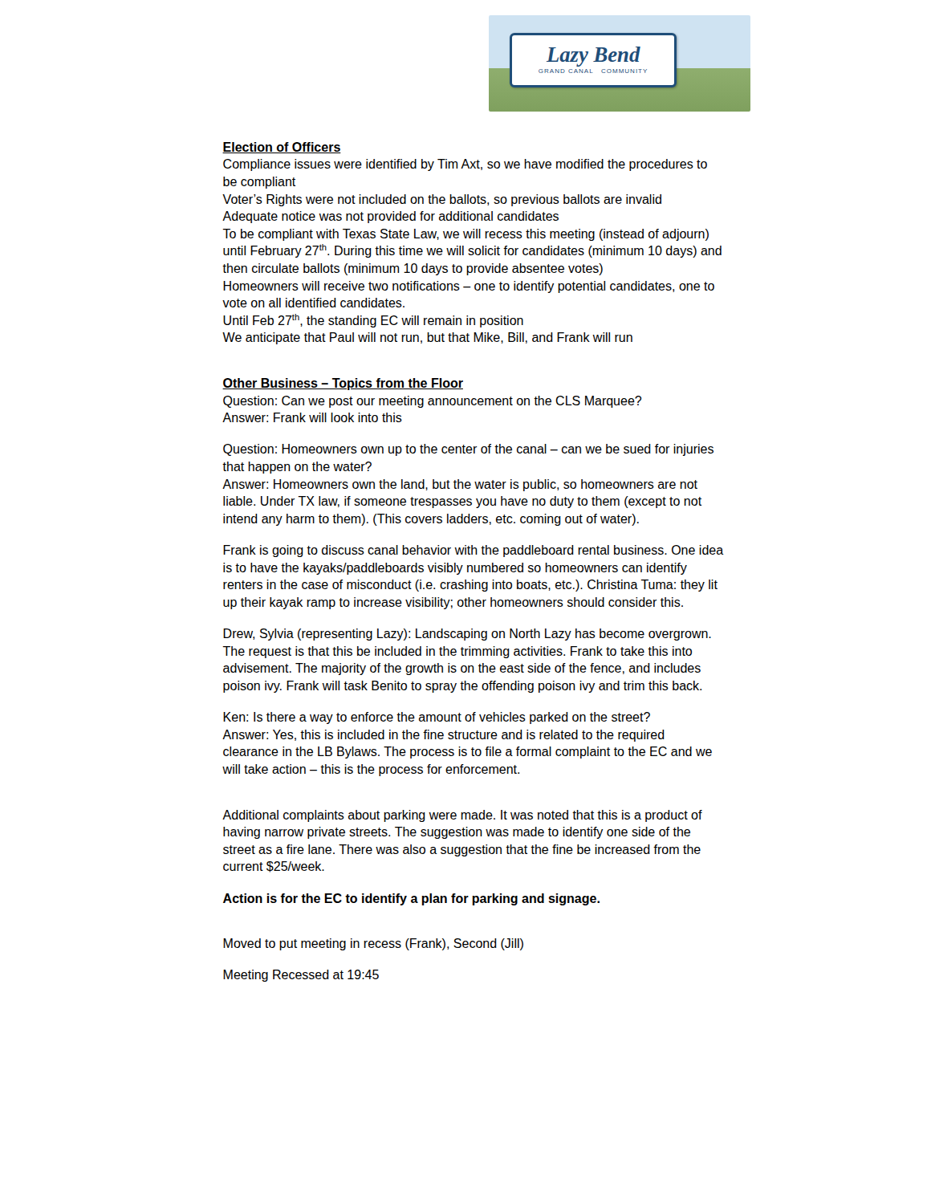Lazy Bend
GRAND CANAL COMMUNITY
Election of Officers
Compliance issues were identified by Tim Axt, so we have modified the procedures to be compliant
Voter’s Rights were not included on the ballots, so previous ballots are invalid
Adequate notice was not provided for additional candidates
To be compliant with Texas State Law, we will recess this meeting (instead of adjourn) until February 27th. During this time we will solicit for candidates (minimum 10 days) and then circulate ballots (minimum 10 days to provide absentee votes)
Homeowners will receive two notifications – one to identify potential candidates, one to vote on all identified candidates.
Until Feb 27th, the standing EC will remain in position
We anticipate that Paul will not run, but that Mike, Bill, and Frank will run
Other Business – Topics from the Floor
Question: Can we post our meeting announcement on the CLS Marquee?
Answer: Frank will look into this
Question: Homeowners own up to the center of the canal – can we be sued for injuries that happen on the water?
Answer: Homeowners own the land, but the water is public, so homeowners are not liable. Under TX law, if someone trespasses you have no duty to them (except to not intend any harm to them). (This covers ladders, etc. coming out of water).
Frank is going to discuss canal behavior with the paddleboard rental business. One idea is to have the kayaks/paddleboards visibly numbered so homeowners can identify renters in the case of misconduct (i.e. crashing into boats, etc.). Christina Tuma: they lit up their kayak ramp to increase visibility; other homeowners should consider this.
Drew, Sylvia (representing Lazy): Landscaping on North Lazy has become overgrown. The request is that this be included in the trimming activities. Frank to take this into advisement. The majority of the growth is on the east side of the fence, and includes poison ivy. Frank will task Benito to spray the offending poison ivy and trim this back.
Ken: Is there a way to enforce the amount of vehicles parked on the street?
Answer: Yes, this is included in the fine structure and is related to the required clearance in the LB Bylaws. The process is to file a formal complaint to the EC and we will take action – this is the process for enforcement.
Additional complaints about parking were made. It was noted that this is a product of having narrow private streets. The suggestion was made to identify one side of the street as a fire lane. There was also a suggestion that the fine be increased from the current $25/week.
Action is for the EC to identify a plan for parking and signage.
Moved to put meeting in recess (Frank), Second (Jill)
Meeting Recessed at 19:45